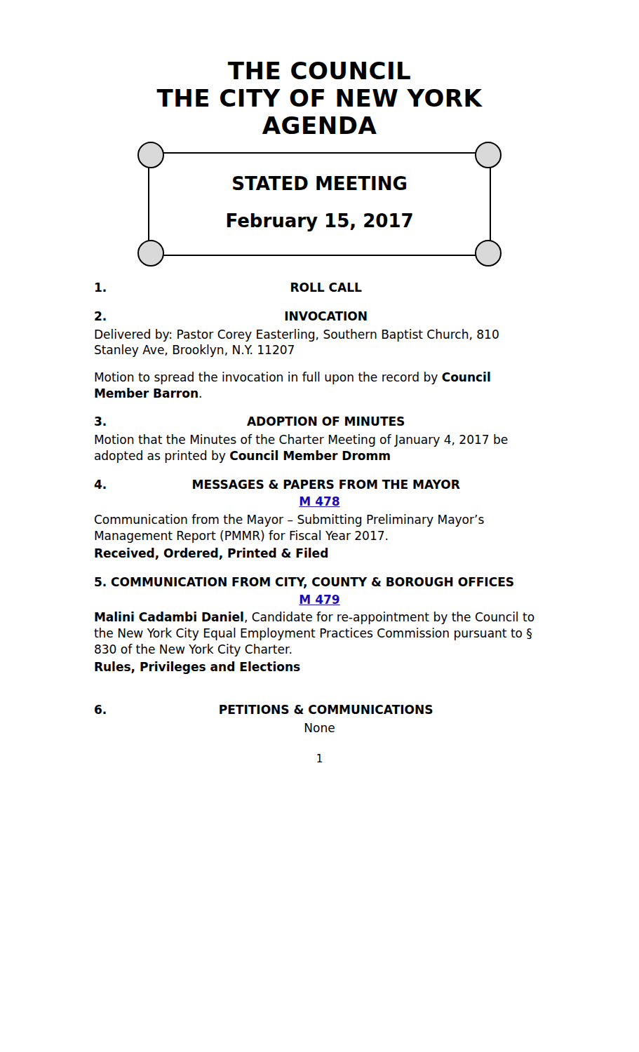THE COUNCIL
THE CITY OF NEW YORK
AGENDA
STATED MEETING
February 15, 2017
1. ROLL CALL
2. INVOCATION
Delivered by: Pastor Corey Easterling, Southern Baptist Church, 810 Stanley Ave, Brooklyn, N.Y. 11207
Motion to spread the invocation in full upon the record by Council Member Barron.
3. ADOPTION OF MINUTES
Motion that the Minutes of the Charter Meeting of January 4, 2017 be adopted as printed by Council Member Dromm
4. MESSAGES & PAPERS FROM THE MAYOR
M 478
Communication from the Mayor – Submitting Preliminary Mayor’s Management Report (PMMR) for Fiscal Year 2017.
Received, Ordered, Printed & Filed
5. COMMUNICATION FROM CITY, COUNTY & BOROUGH OFFICES
M 479
Malini Cadambi Daniel, Candidate for re-appointment by the Council to the New York City Equal Employment Practices Commission pursuant to § 830 of the New York City Charter.
Rules, Privileges and Elections
6. PETITIONS & COMMUNICATIONS
None
1